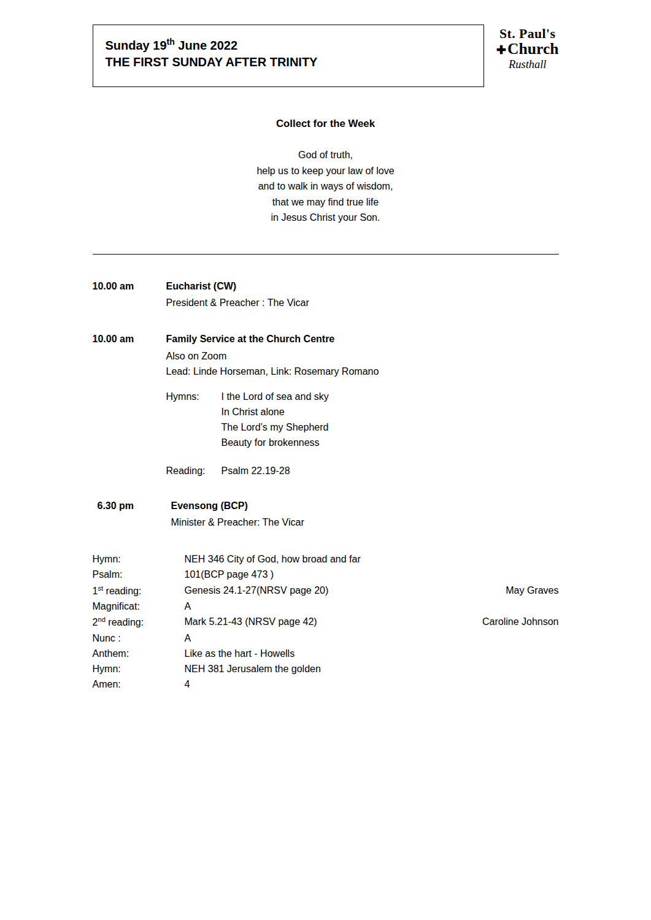Sunday 19th June 2022
THE FIRST SUNDAY AFTER TRINITY
St. Paul's
✚Church
Rusthall
Collect for the Week
God of truth,
help us to keep your law of love
and to walk in ways of wisdom,
that we may find true life
in Jesus Christ your Son.
10.00 am
Eucharist (CW)
President & Preacher : The Vicar
10.00 am
Family Service at the Church Centre
Also on Zoom
Lead: Linde Horseman, Link: Rosemary Romano
Hymns:
I the Lord of sea and sky
In Christ alone
The Lord’s my Shepherd
Beauty for brokenness
Reading:
Psalm 22.19-28
6.30 pm
Evensong (BCP)
Minister & Preacher: The Vicar
| Hymn: | NEH 346 City of God, how broad and far | |
| Psalm: | 101(BCP page 473 ) | |
| 1 st reading: | Genesis 24.1-27(NRSV page 20) | May Graves |
| Magnificat: | A | |
| 2 nd reading: | Mark 5.21-43 (NRSV page 42) | Caroline Johnson |
| Nunc : | A | |
| Anthem: | Like as the hart - Howells | |
| Hymn: | NEH 381 Jerusalem the golden | |
| Amen: | 4 | |